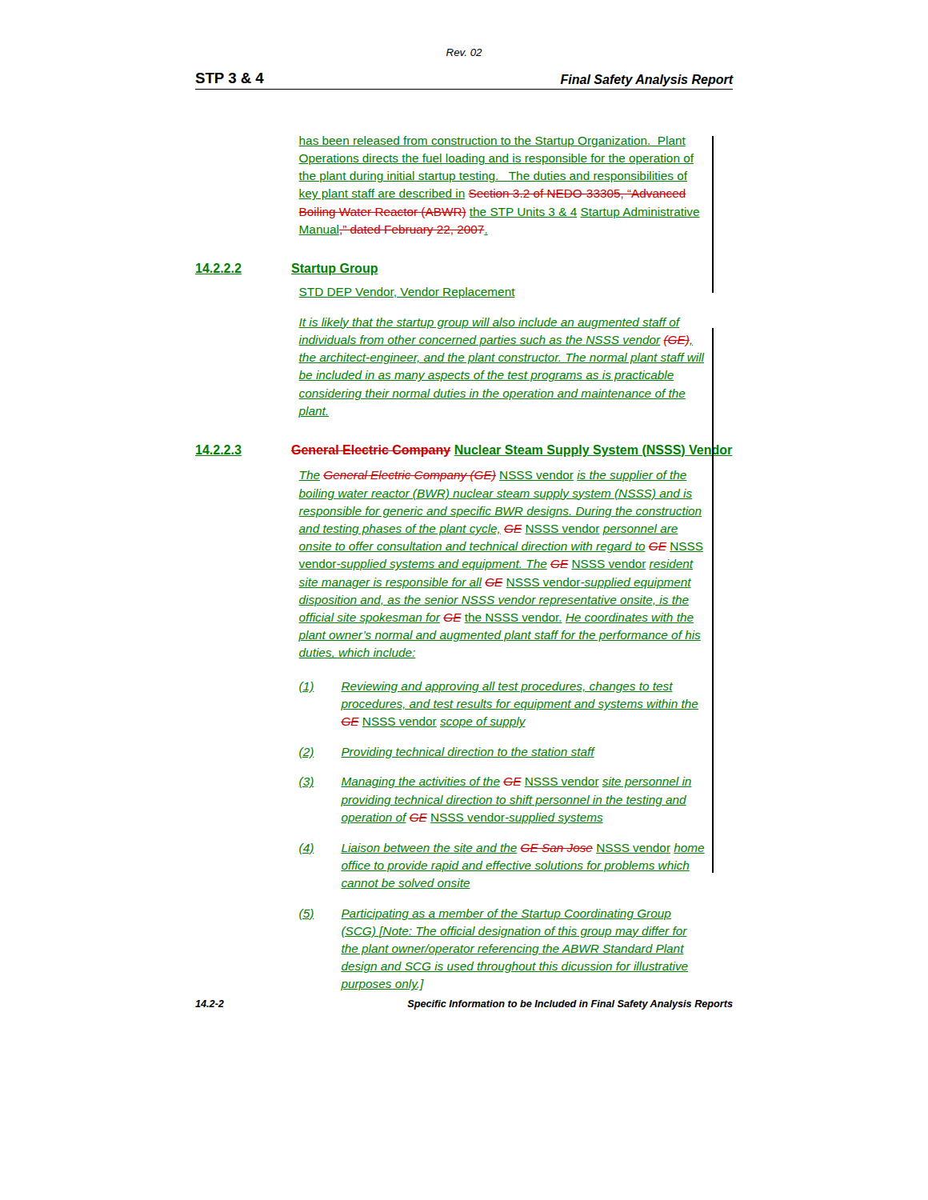Rev. 02
STP 3 & 4
Final Safety Analysis Report
has been released from construction to the Startup Organization. Plant Operations directs the fuel loading and is responsible for the operation of the plant during initial startup testing. The duties and responsibilities of key plant staff are described in Section 3.2 of NEDO-33305, “Advanced Boiling Water Reactor (ABWR) the STP Units 3 & 4 Startup Administrative Manual,” dated February 22, 2007.
14.2.2.2 Startup Group
STD DEP Vendor, Vendor Replacement
It is likely that the startup group will also include an augmented staff of individuals from other concerned parties such as the NSSS vendor (GE), the architect-engineer, and the plant constructor. The normal plant staff will be included in as many aspects of the test programs as is practicable considering their normal duties in the operation and maintenance of the plant.
14.2.2.3 General Electric Company Nuclear Steam Supply System (NSSS) Vendor
The General Electric Company (GE) NSSS vendor is the supplier of the boiling water reactor (BWR) nuclear steam supply system (NSSS) and is responsible for generic and specific BWR designs. During the construction and testing phases of the plant cycle, GE NSSS vendor personnel are onsite to offer consultation and technical direction with regard to GE NSSS vendor-supplied systems and equipment. The GE NSSS vendor resident site manager is responsible for all GE NSSS vendor-supplied equipment disposition and, as the senior NSSS vendor representative onsite, is the official site spokesman for GE the NSSS vendor. He coordinates with the plant owner’s normal and augmented plant staff for the performance of his duties, which include:
(1) Reviewing and approving all test procedures, changes to test procedures, and test results for equipment and systems within the GE NSSS vendor scope of supply
(2) Providing technical direction to the station staff
(3) Managing the activities of the GE NSSS vendor site personnel in providing technical direction to shift personnel in the testing and operation of GE NSSS vendor-supplied systems
(4) Liaison between the site and the GE San Jose NSSS vendor home office to provide rapid and effective solutions for problems which cannot be solved onsite
(5) Participating as a member of the Startup Coordinating Group (SCG) [Note: The official designation of this group may differ for the plant owner/operator referencing the ABWR Standard Plant design and SCG is used throughout this dicussion for illustrative purposes only.]
14.2-2
Specific Information to be Included in Final Safety Analysis Reports